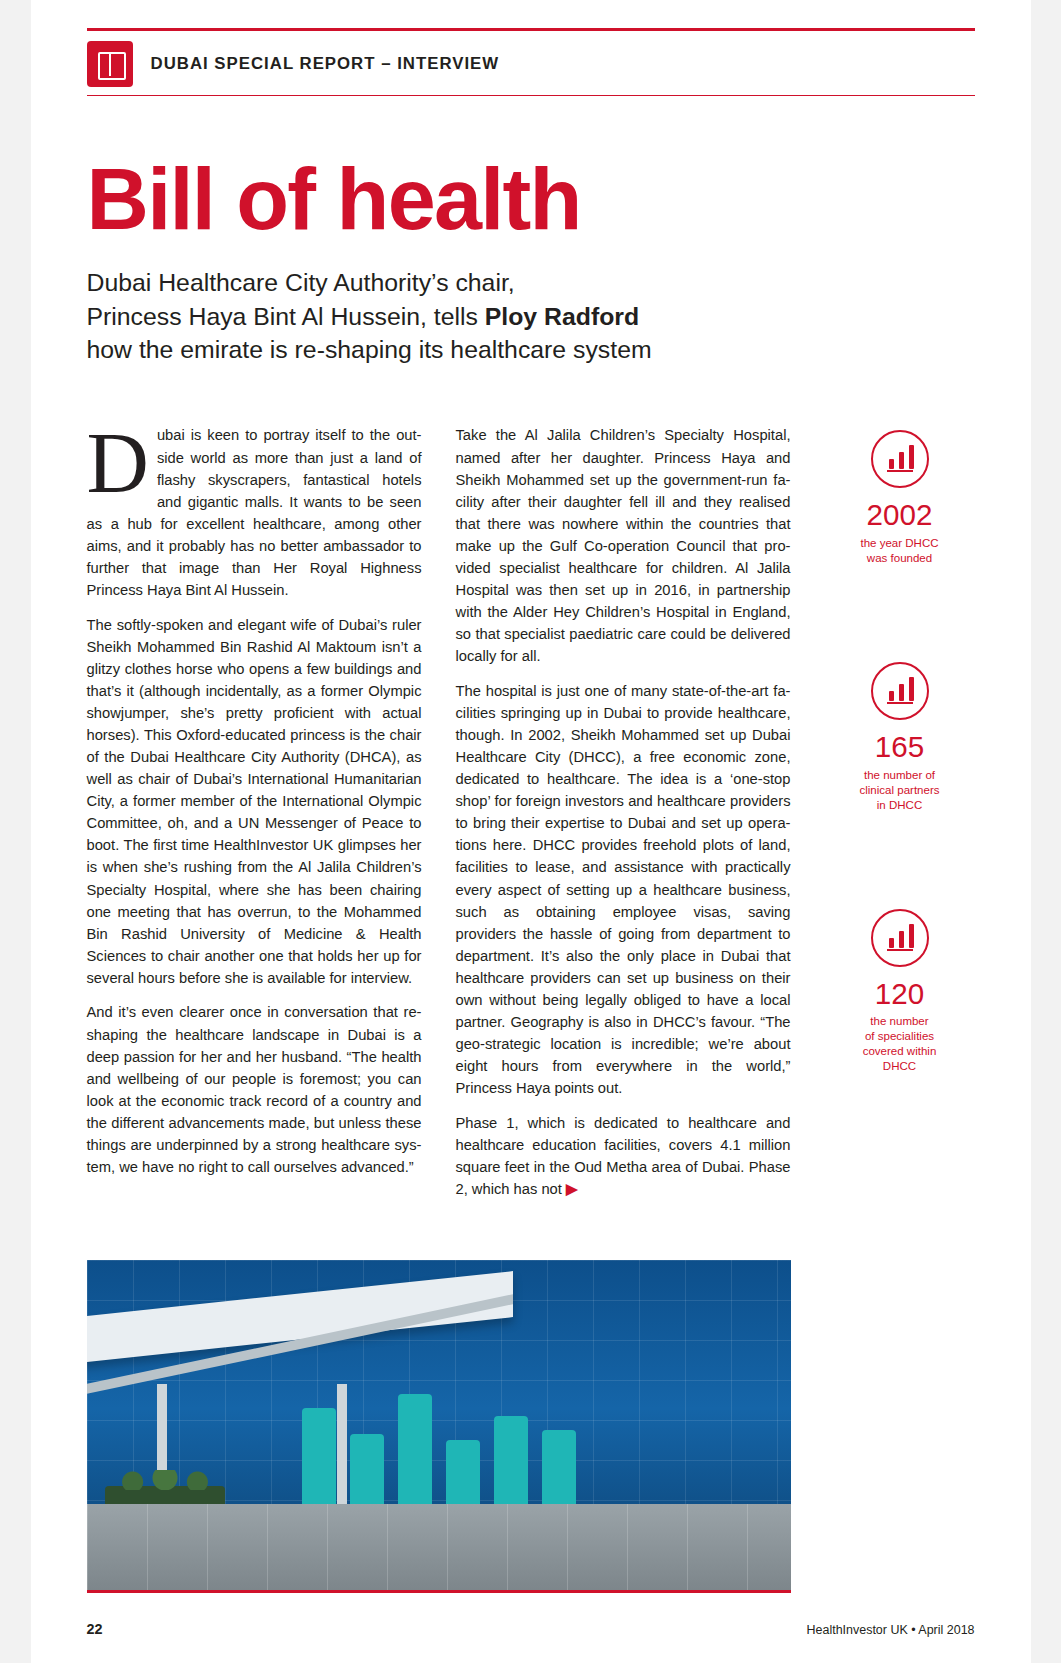Dubai Special Report – Interview
Bill of health
Dubai Healthcare City Authority’s chair,
Princess Haya Bint Al Hussein, tells Ploy Radford
how the emirate is re-shaping its healthcare system
Dubai is keen to portray itself to the outside world as more than just a land of flashy skyscrapers, fantastical hotels and gigantic malls. It wants to be seen as a hub for excellent healthcare, among other aims, and it probably has no better ambassador to further that image than Her Royal Highness Princess Haya Bint Al Hussein.
The softly-spoken and elegant wife of Dubai’s ruler Sheikh Mohammed Bin Rashid Al Maktoum isn’t a glitzy clothes horse who opens a few buildings and that’s it (although incidentally, as a former Olympic showjumper, she’s pretty proficient with actual horses). This Oxford-educated princess is the chair of the Dubai Healthcare City Authority (DHCA), as well as chair of Dubai’s International Humanitarian City, a former member of the International Olympic Committee, oh, and a UN Messenger of Peace to boot. The first time HealthInvestor UK glimpses her is when she’s rushing from the Al Jalila Children’s Specialty Hospital, where she has been chairing one meeting that has overrun, to the Mohammed Bin Rashid University of Medicine & Health Sciences to chair another one that holds her up for several hours before she is available for interview.
And it’s even clearer once in conversation that reshaping the healthcare landscape in Dubai is a deep passion for her and her husband. “The health and wellbeing of our people is foremost; you can look at the economic track record of a country and the different advancements made, but unless these things are underpinned by a strong healthcare system, we have no right to call ourselves advanced.”
Take the Al Jalila Children’s Specialty Hospital, named after her daughter. Princess Haya and Sheikh Mohammed set up the government-run facility after their daughter fell ill and they realised that there was nowhere within the countries that make up the Gulf Co-operation Council that provided specialist healthcare for children. Al Jalila Hospital was then set up in 2016, in partnership with the Alder Hey Children’s Hospital in England, so that specialist paediatric care could be delivered locally for all.
The hospital is just one of many state-of-the-art facilities springing up in Dubai to provide healthcare, though. In 2002, Sheikh Mohammed set up Dubai Healthcare City (DHCC), a free economic zone, dedicated to healthcare. The idea is a ‘one-stop shop’ for foreign investors and healthcare providers to bring their expertise to Dubai and set up operations here. DHCC provides freehold plots of land, facilities to lease, and assistance with practically every aspect of setting up a healthcare business, such as obtaining employee visas, saving providers the hassle of going from department to department. It’s also the only place in Dubai that healthcare providers can set up business on their own without being legally obliged to have a local partner. Geography is also in DHCC’s favour. “The geo-strategic location is incredible; we’re about eight hours from everywhere in the world,” Princess Haya points out.
Phase 1, which is dedicated to healthcare and healthcare education facilities, covers 4.1 million square feet in the Oud Metha area of Dubai. Phase 2, which has not ▶
2002
the year DHCC
was founded
165
the number of
clinical partners
in DHCC
120
the number
of specialities
covered within
DHCC
22
HealthInvestor UK • April 2018